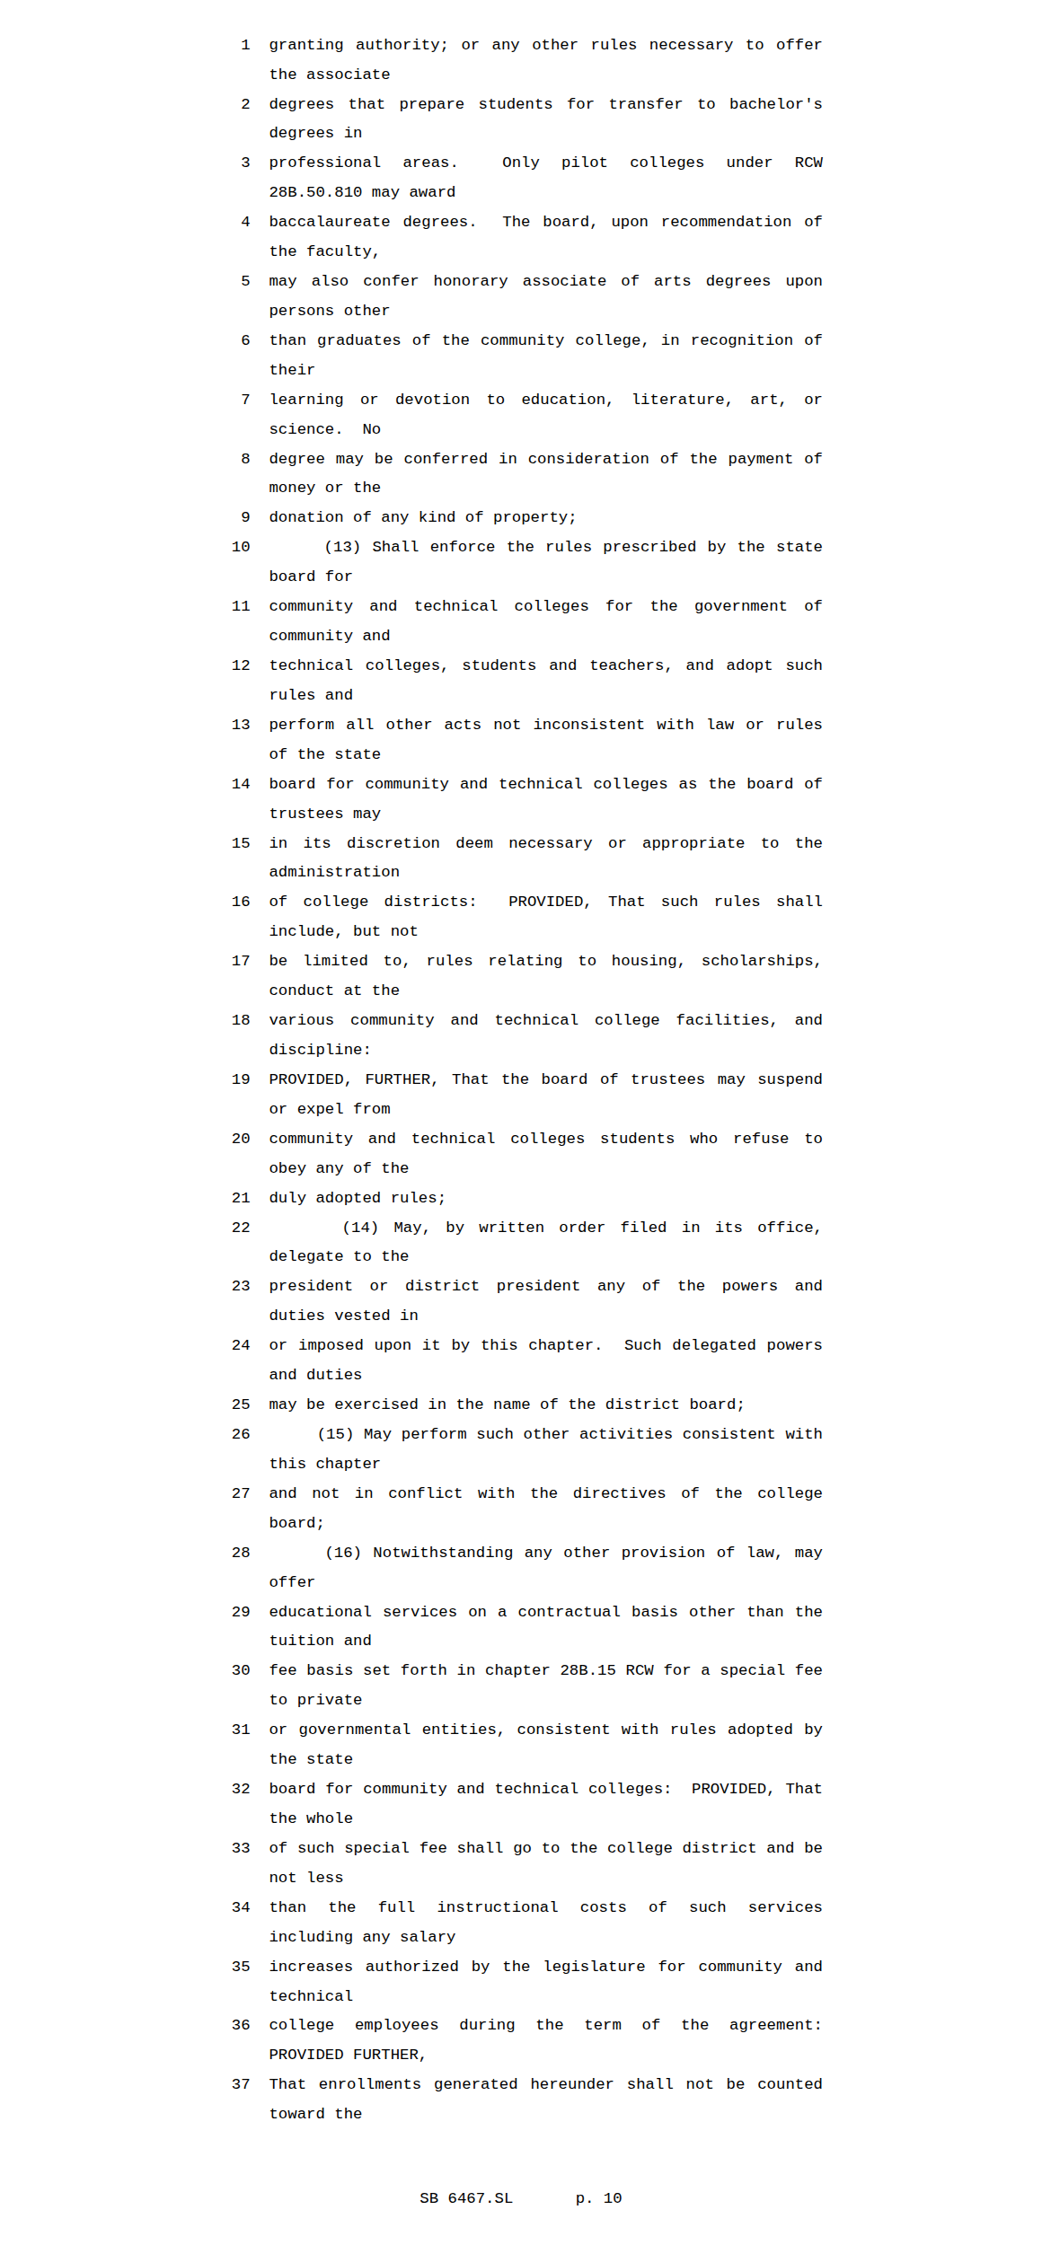granting authority; or any other rules necessary to offer the associate
degrees that prepare students for transfer to bachelor's degrees in
professional areas. Only pilot colleges under RCW 28B.50.810 may award
baccalaureate degrees. The board, upon recommendation of the faculty,
may also confer honorary associate of arts degrees upon persons other
than graduates of the community college, in recognition of their
learning or devotion to education, literature, art, or science. No
degree may be conferred in consideration of the payment of money or the
donation of any kind of property;
(13) Shall enforce the rules prescribed by the state board for
community and technical colleges for the government of community and
technical colleges, students and teachers, and adopt such rules and
perform all other acts not inconsistent with law or rules of the state
board for community and technical colleges as the board of trustees may
in its discretion deem necessary or appropriate to the administration
of college districts: PROVIDED, That such rules shall include, but not
be limited to, rules relating to housing, scholarships, conduct at the
various community and technical college facilities, and discipline:
PROVIDED, FURTHER, That the board of trustees may suspend or expel from
community and technical colleges students who refuse to obey any of the
duly adopted rules;
(14) May, by written order filed in its office, delegate to the
president or district president any of the powers and duties vested in
or imposed upon it by this chapter. Such delegated powers and duties
may be exercised in the name of the district board;
(15) May perform such other activities consistent with this chapter
and not in conflict with the directives of the college board;
(16) Notwithstanding any other provision of law, may offer
educational services on a contractual basis other than the tuition and
fee basis set forth in chapter 28B.15 RCW for a special fee to private
or governmental entities, consistent with rules adopted by the state
board for community and technical colleges: PROVIDED, That the whole
of such special fee shall go to the college district and be not less
than the full instructional costs of such services including any salary
increases authorized by the legislature for community and technical
college employees during the term of the agreement: PROVIDED FURTHER,
That enrollments generated hereunder shall not be counted toward the
SB 6467.SL p. 10